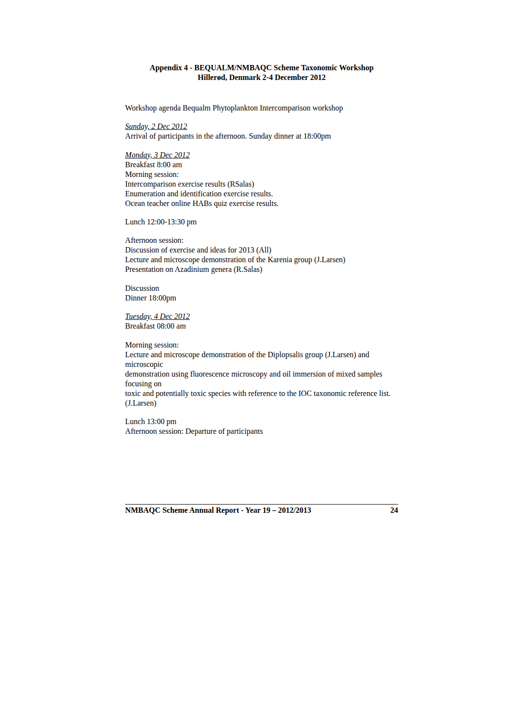Appendix 4 - BEQUALM/NMBAQC Scheme Taxonomic Workshop Hillerød, Denmark 2-4 December 2012
Workshop agenda Bequalm Phytoplankton Intercomparison workshop
Sunday, 2 Dec 2012
Arrival of participants in the afternoon. Sunday dinner at 18:00pm
Monday, 3 Dec 2012
Breakfast 8:00 am
Morning session:
Intercomparison exercise results (RSalas)
Enumeration and identification exercise results.
Ocean teacher online HABs quiz exercise results.
Lunch 12:00-13:30 pm
Afternoon session:
Discussion of exercise and ideas for 2013 (All)
Lecture and microscope demonstration of the Karenia group (J.Larsen)
Presentation on Azadinium genera (R.Salas)
Discussion
Dinner 18:00pm
Tuesday, 4 Dec 2012
Breakfast 08:00 am
Morning session:
Lecture and microscope demonstration of the Diplopsalis group (J.Larsen) and microscopic
demonstration using fluorescence microscopy and oil immersion of mixed samples focusing on
toxic and potentially toxic species with reference to the IOC taxonomic reference list. (J.Larsen)
Lunch 13:00 pm
Afternoon session: Departure of participants
NMBAQC Scheme Annual Report - Year 19 – 2012/2013 24